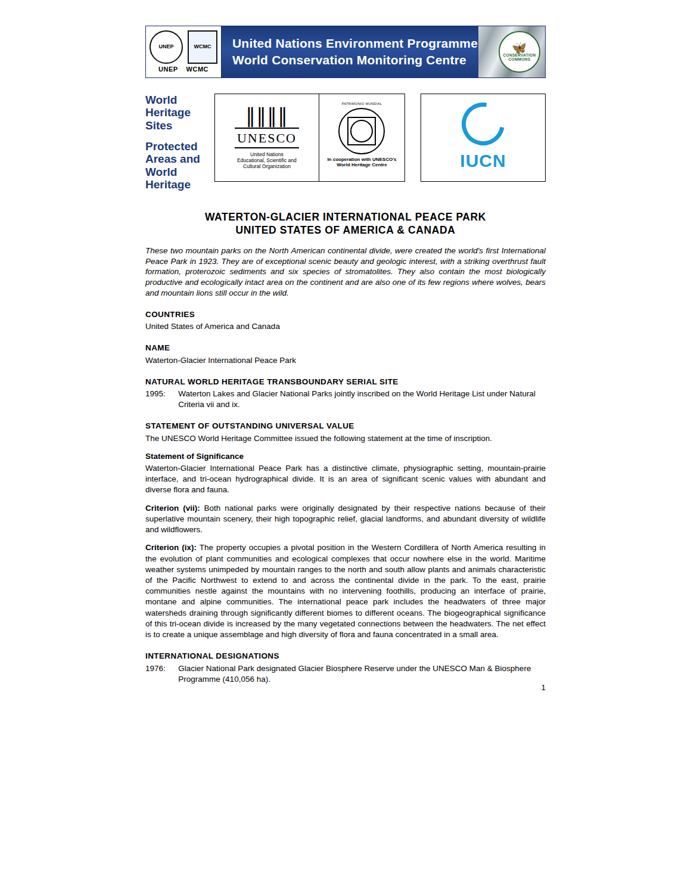UNEP
WCMC
UNEP WCMC
United Nations Environment Programme
World Conservation Monitoring Centre
🦋
CONSERVATION
COMMONS
World Heritage Sites
Protected
Areas and
World
Heritage
∥∥∥∥
UNESCO
United Nations
Educational, Scientific and
Cultural Organization
PATRIMONIO MUNDIAL
In cooperation with UNESCO's
World Heritage Centre
IUCN
WATERTON-GLACIER INTERNATIONAL PEACE PARK UNITED STATES OF AMERICA & CANADA
These two mountain parks on the North American continental divide, were created the world's first International Peace Park in 1923. They are of exceptional scenic beauty and geologic interest, with a striking overthrust fault formation, proterozoic sediments and six species of stromatolites. They also contain the most biologically productive and ecologically intact area on the continent and are also one of its few regions where wolves, bears and mountain lions still occur in the wild.
COUNTRIES
United States of America and Canada
NAME
Waterton-Glacier International Peace Park
NATURAL WORLD HERITAGE TRANSBOUNDARY SERIAL SITE
1995:
Waterton Lakes and Glacier National Parks jointly inscribed on the World Heritage List under Natural Criteria vii and ix.
STATEMENT OF OUTSTANDING UNIVERSAL VALUE
The UNESCO World Heritage Committee issued the following statement at the time of inscription.
Statement of Significance
Waterton-Glacier International Peace Park has a distinctive climate, physiographic setting, mountain-prairie interface, and tri-ocean hydrographical divide. It is an area of significant scenic values with abundant and diverse flora and fauna.
Criterion (vii): Both national parks were originally designated by their respective nations because of their superlative mountain scenery, their high topographic relief, glacial landforms, and abundant diversity of wildlife and wildflowers.
Criterion (ix): The property occupies a pivotal position in the Western Cordillera of North America resulting in the evolution of plant communities and ecological complexes that occur nowhere else in the world. Maritime weather systems unimpeded by mountain ranges to the north and south allow plants and animals characteristic of the Pacific Northwest to extend to and across the continental divide in the park. To the east, prairie communities nestle against the mountains with no intervening foothills, producing an interface of prairie, montane and alpine communities. The international peace park includes the headwaters of three major watersheds draining through significantly different biomes to different oceans. The biogeographical significance of this tri-ocean divide is increased by the many vegetated connections between the headwaters. The net effect is to create a unique assemblage and high diversity of flora and fauna concentrated in a small area.
INTERNATIONAL DESIGNATIONS
1976:
Glacier National Park designated Glacier Biosphere Reserve under the UNESCO Man & Biosphere Programme (410,056 ha).
1